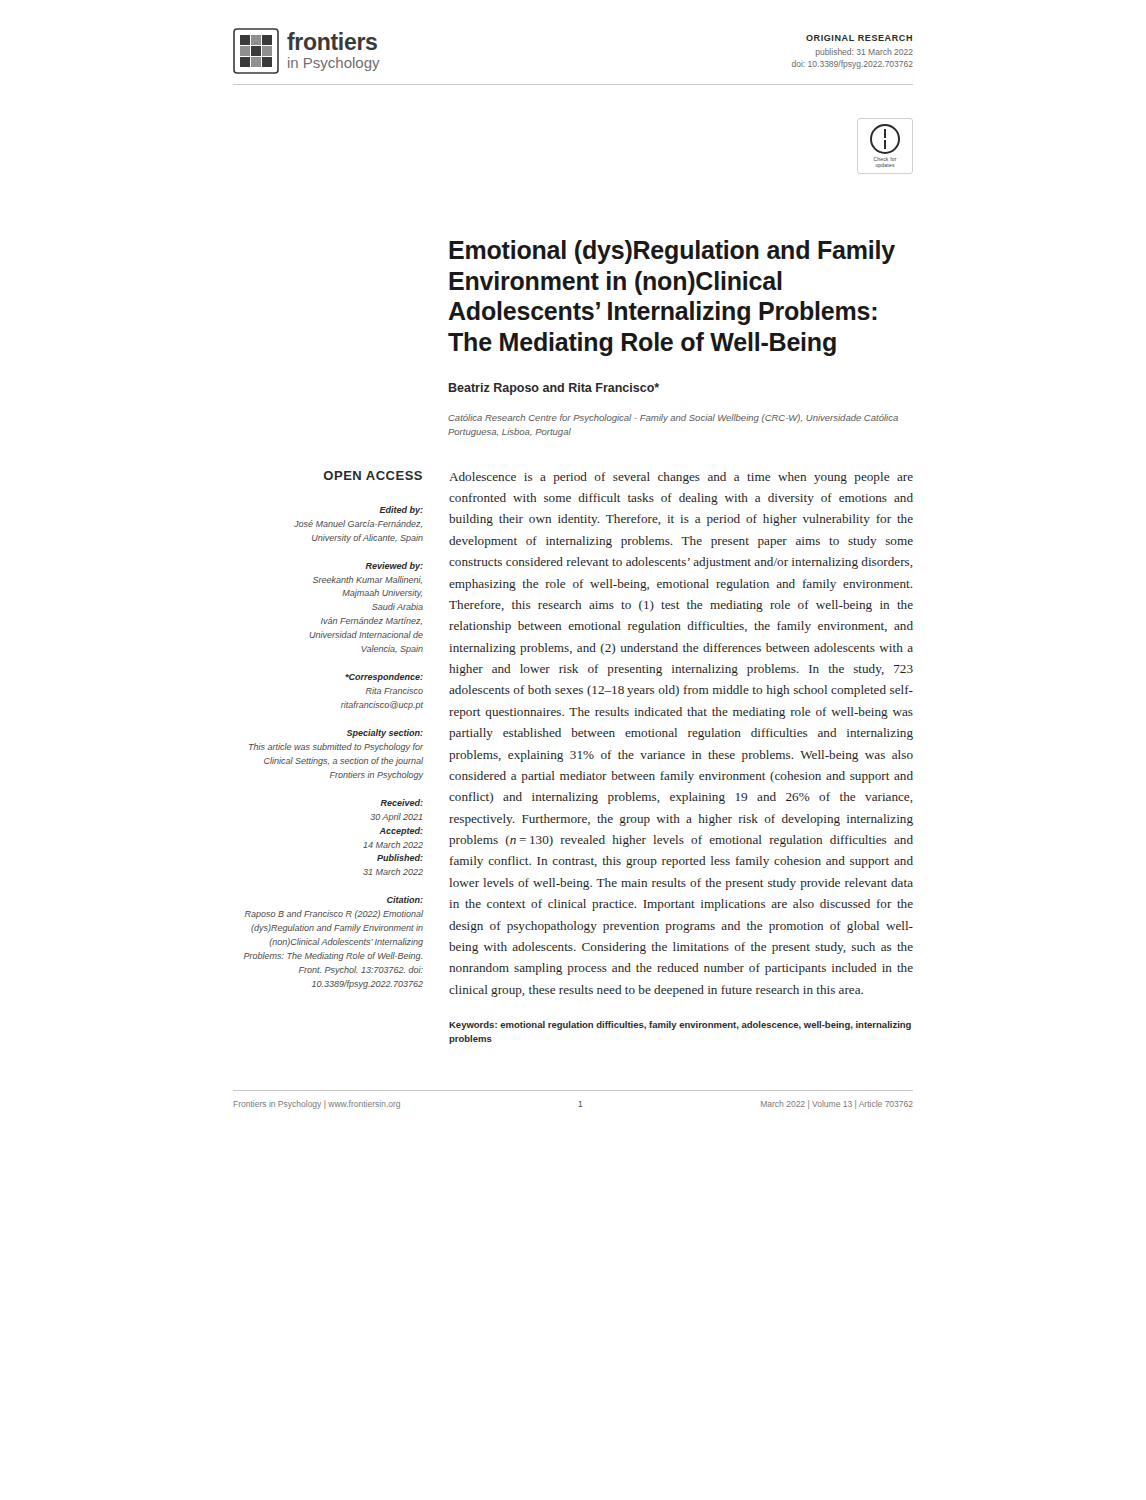frontiers in Psychology
ORIGINAL RESEARCH
published: 31 March 2022
doi: 10.3389/fpsyg.2022.703762
Check for
updates
Emotional (dys)Regulation and Family Environment in (non)Clinical Adolescents’ Internalizing Problems: The Mediating Role of Well-Being
Beatriz Raposo and Rita Francisco*
Católica Research Centre for Psychological - Family and Social Wellbeing (CRC-W), Universidade Católica Portuguesa, Lisboa, Portugal
OPEN ACCESS
Edited by: José Manuel García-Fernández,
University of Alicante, Spain
Reviewed by: Sreekanth Kumar Mallineni,
Majmaah University,
Saudi Arabia
Iván Fernández Martínez,
Universidad Internacional de
Valencia, Spain
*Correspondence: Rita Francisco
ritafrancisco@ucp.pt
Specialty section: This article was submitted to Psychology for Clinical Settings, a section of the journal Frontiers in Psychology
Received: 30 April 2021
Accepted: 14 March 2022
Published: 31 March 2022
Citation: Raposo B and Francisco R (2022) Emotional (dys)Regulation and Family Environment in (non)Clinical Adolescents’ Internalizing Problems: The Mediating Role of Well-Being. Front. Psychol. 13:703762. doi: 10.3389/fpsyg.2022.703762
Adolescence is a period of several changes and a time when young people are confronted with some difficult tasks of dealing with a diversity of emotions and building their own identity. Therefore, it is a period of higher vulnerability for the development of internalizing problems. The present paper aims to study some constructs considered relevant to adolescents’ adjustment and/or internalizing disorders, emphasizing the role of well-being, emotional regulation and family environment. Therefore, this research aims to (1) test the mediating role of well-being in the relationship between emotional regulation difficulties, the family environment, and internalizing problems, and (2) understand the differences between adolescents with a higher and lower risk of presenting internalizing problems. In the study, 723 adolescents of both sexes (12–18 years old) from middle to high school completed self-report questionnaires. The results indicated that the mediating role of well-being was partially established between emotional regulation difficulties and internalizing problems, explaining 31% of the variance in these problems. Well-being was also considered a partial mediator between family environment (cohesion and support and conflict) and internalizing problems, explaining 19 and 26% of the variance, respectively. Furthermore, the group with a higher risk of developing internalizing problems (n = 130) revealed higher levels of emotional regulation difficulties and family conflict. In contrast, this group reported less family cohesion and support and lower levels of well-being. The main results of the present study provide relevant data in the context of clinical practice. Important implications are also discussed for the design of psychopathology prevention programs and the promotion of global well-being with adolescents. Considering the limitations of the present study, such as the nonrandom sampling process and the reduced number of participants included in the clinical group, these results need to be deepened in future research in this area.
Keywords: emotional regulation difficulties, family environment, adolescence, well-being, internalizing problems
Frontiers in Psychology | www.frontiersin.org
1
March 2022 | Volume 13 | Article 703762